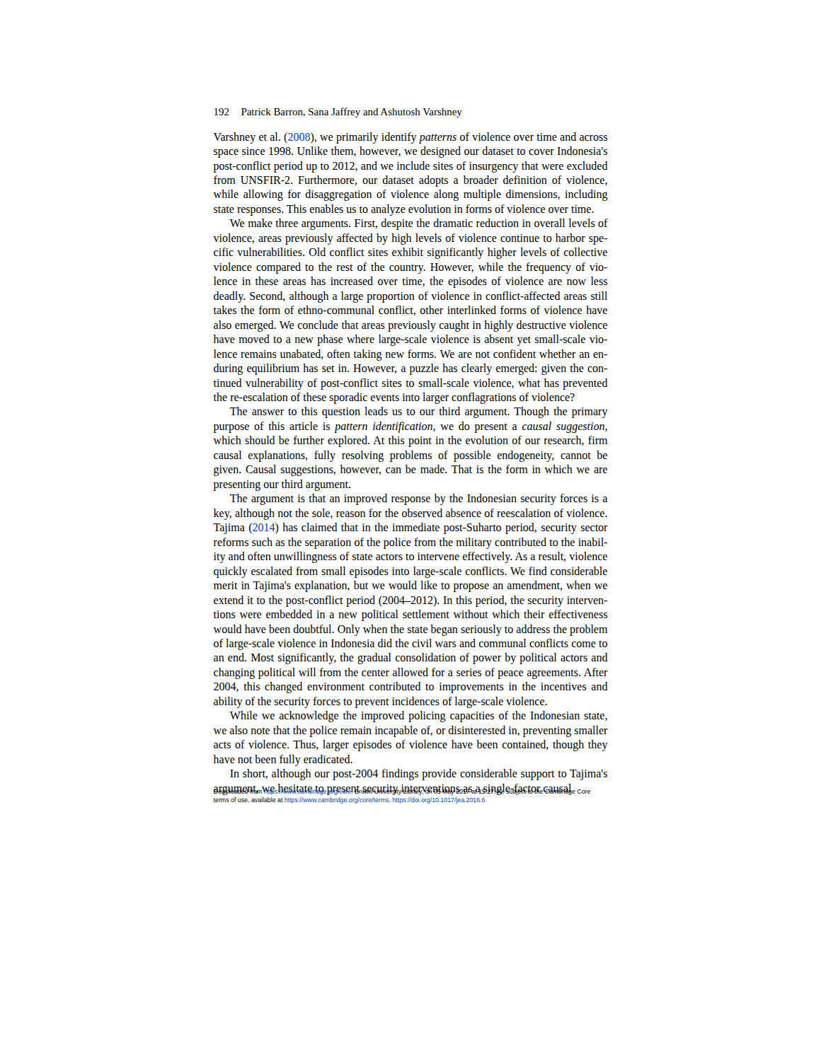192 Patrick Barron, Sana Jaffrey and Ashutosh Varshney
Varshney et al. (2008), we primarily identify patterns of violence over time and across space since 1998. Unlike them, however, we designed our dataset to cover Indonesia's post-conflict period up to 2012, and we include sites of insurgency that were excluded from UNSFIR-2. Furthermore, our dataset adopts a broader definition of violence, while allowing for disaggregation of violence along multiple dimensions, including state responses. This enables us to analyze evolution in forms of violence over time.
We make three arguments. First, despite the dramatic reduction in overall levels of violence, areas previously affected by high levels of violence continue to harbor specific vulnerabilities. Old conflict sites exhibit significantly higher levels of collective violence compared to the rest of the country. However, while the frequency of violence in these areas has increased over time, the episodes of violence are now less deadly. Second, although a large proportion of violence in conflict-affected areas still takes the form of ethno-communal conflict, other interlinked forms of violence have also emerged. We conclude that areas previously caught in highly destructive violence have moved to a new phase where large-scale violence is absent yet small-scale violence remains unabated, often taking new forms. We are not confident whether an enduring equilibrium has set in. However, a puzzle has clearly emerged: given the continued vulnerability of post-conflict sites to small-scale violence, what has prevented the re-escalation of these sporadic events into larger conflagrations of violence?
The answer to this question leads us to our third argument. Though the primary purpose of this article is pattern identification, we do present a causal suggestion, which should be further explored. At this point in the evolution of our research, firm causal explanations, fully resolving problems of possible endogeneity, cannot be given. Causal suggestions, however, can be made. That is the form in which we are presenting our third argument.
The argument is that an improved response by the Indonesian security forces is a key, although not the sole, reason for the observed absence of reescalation of violence. Tajima (2014) has claimed that in the immediate post-Suharto period, security sector reforms such as the separation of the police from the military contributed to the inability and often unwillingness of state actors to intervene effectively. As a result, violence quickly escalated from small episodes into large-scale conflicts. We find considerable merit in Tajima's explanation, but we would like to propose an amendment, when we extend it to the post-conflict period (2004–2012). In this period, the security interventions were embedded in a new political settlement without which their effectiveness would have been doubtful. Only when the state began seriously to address the problem of large-scale violence in Indonesia did the civil wars and communal conflicts come to an end. Most significantly, the gradual consolidation of power by political actors and changing political will from the center allowed for a series of peace agreements. After 2004, this changed environment contributed to improvements in the incentives and ability of the security forces to prevent incidences of large-scale violence.
While we acknowledge the improved policing capacities of the Indonesian state, we also note that the police remain incapable of, or disinterested in, preventing smaller acts of violence. Thus, larger episodes of violence have been contained, though they have not been fully eradicated.
In short, although our post-2004 findings provide considerable support to Tajima's argument, we hesitate to present security interventions as a single-factor causal
Downloaded from https://www.cambridge.org/core. Brown University Library, on 05 May 2017 at 15:27:40, subject to the Cambridge Core
terms of use, available at https://www.cambridge.org/core/terms. https://doi.org/10.1017/jea.2016.6